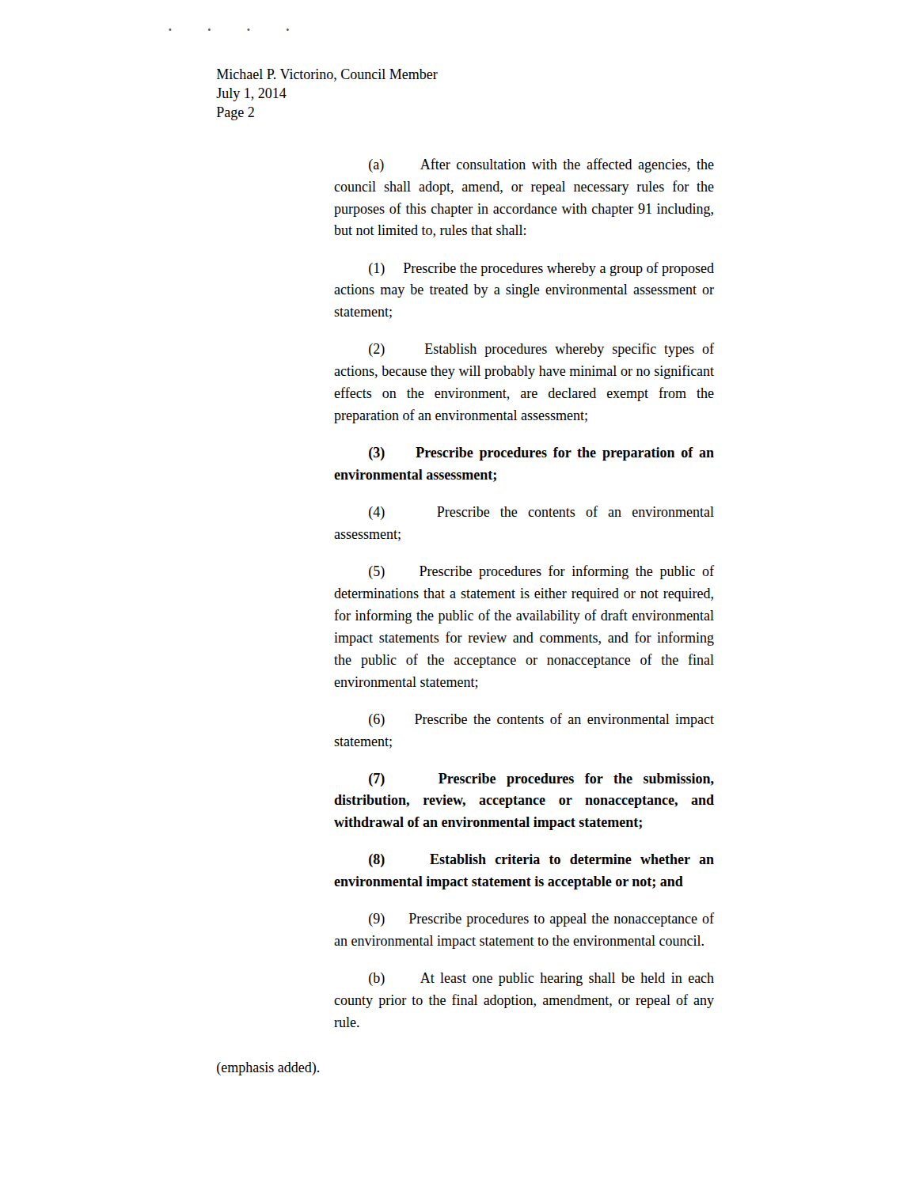• • • •
Michael P. Victorino, Council Member
July 1, 2014
Page 2
(a) After consultation with the affected agencies, the council shall adopt, amend, or repeal necessary rules for the purposes of this chapter in accordance with chapter 91 including, but not limited to, rules that shall:
(1) Prescribe the procedures whereby a group of proposed actions may be treated by a single environmental assessment or statement;
(2) Establish procedures whereby specific types of actions, because they will probably have minimal or no significant effects on the environment, are declared exempt from the preparation of an environmental assessment;
(3) Prescribe procedures for the preparation of an environmental assessment;
(4) Prescribe the contents of an environmental assessment;
(5) Prescribe procedures for informing the public of determinations that a statement is either required or not required, for informing the public of the availability of draft environmental impact statements for review and comments, and for informing the public of the acceptance or nonacceptance of the final environmental statement;
(6) Prescribe the contents of an environmental impact statement;
(7) Prescribe procedures for the submission, distribution, review, acceptance or nonacceptance, and withdrawal of an environmental impact statement;
(8) Establish criteria to determine whether an environmental impact statement is acceptable or not; and
(9) Prescribe procedures to appeal the nonacceptance of an environmental impact statement to the environmental council.
(b) At least one public hearing shall be held in each county prior to the final adoption, amendment, or repeal of any rule.
(emphasis added).